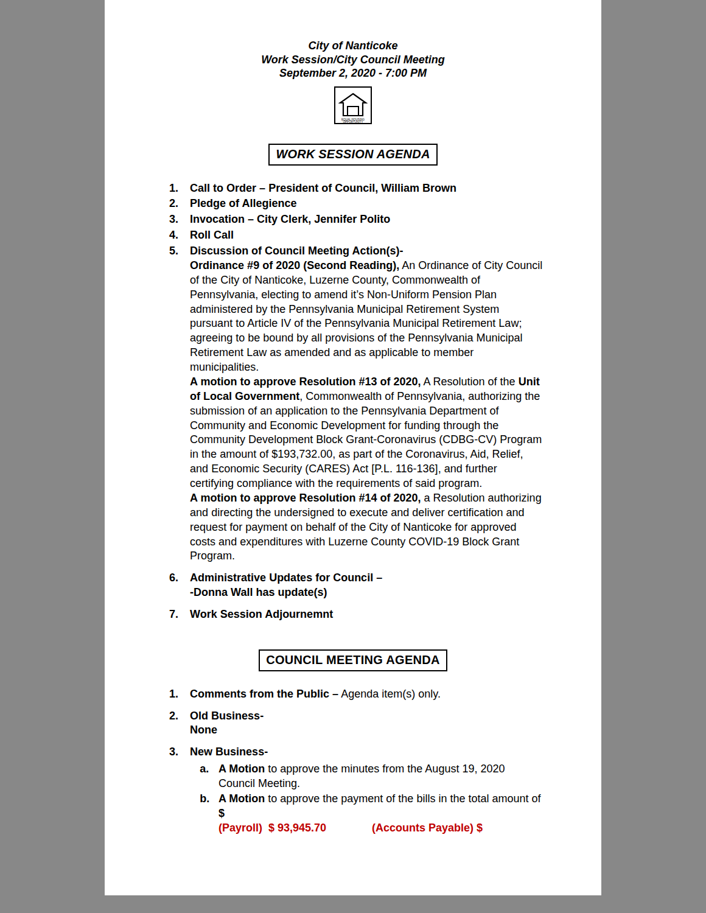City of Nanticoke
Work Session/City Council Meeting
September 2, 2020 - 7:00 PM
EQUAL HOUSING OPPORTUNITY
WORK SESSION AGENDA
1. Call to Order – President of Council, William Brown
2. Pledge of Allegience
3. Invocation – City Clerk, Jennifer Polito
4. Roll Call
5. Discussion of Council Meeting Action(s)-
Ordinance #9 of 2020 (Second Reading), An Ordinance of City Council of the City of Nanticoke, Luzerne County, Commonwealth of Pennsylvania, electing to amend it’s Non-Uniform Pension Plan administered by the Pennsylvania Municipal Retirement System pursuant to Article IV of the Pennsylvania Municipal Retirement Law; agreeing to be bound by all provisions of the Pennsylvania Municipal Retirement Law as amended and as applicable to member municipalities.
A motion to approve Resolution #13 of 2020, A Resolution of the Unit of Local Government, Commonwealth of Pennsylvania, authorizing the submission of an application to the Pennsylvania Department of Community and Economic Development for funding through the Community Development Block Grant-Coronavirus (CDBG-CV) Program in the amount of $193,732.00, as part of the Coronavirus, Aid, Relief, and Economic Security (CARES) Act [P.L. 116-136], and further certifying compliance with the requirements of said program.
A motion to approve Resolution #14 of 2020, a Resolution authorizing and directing the undersigned to execute and deliver certification and request for payment on behalf of the City of Nanticoke for approved costs and expenditures with Luzerne County COVID-19 Block Grant Program.
6. Administrative Updates for Council –
-Donna Wall has update(s)
7. Work Session Adjournemnt
COUNCIL MEETING AGENDA
1. Comments from the Public – Agenda item(s) only.
2. Old Business-
None
3. New Business-
a. A Motion to approve the minutes from the August 19, 2020 Council Meeting.
b. A Motion to approve the payment of the bills in the total amount of $
(Payroll) $ 93,945.70 (Accounts Payable) $